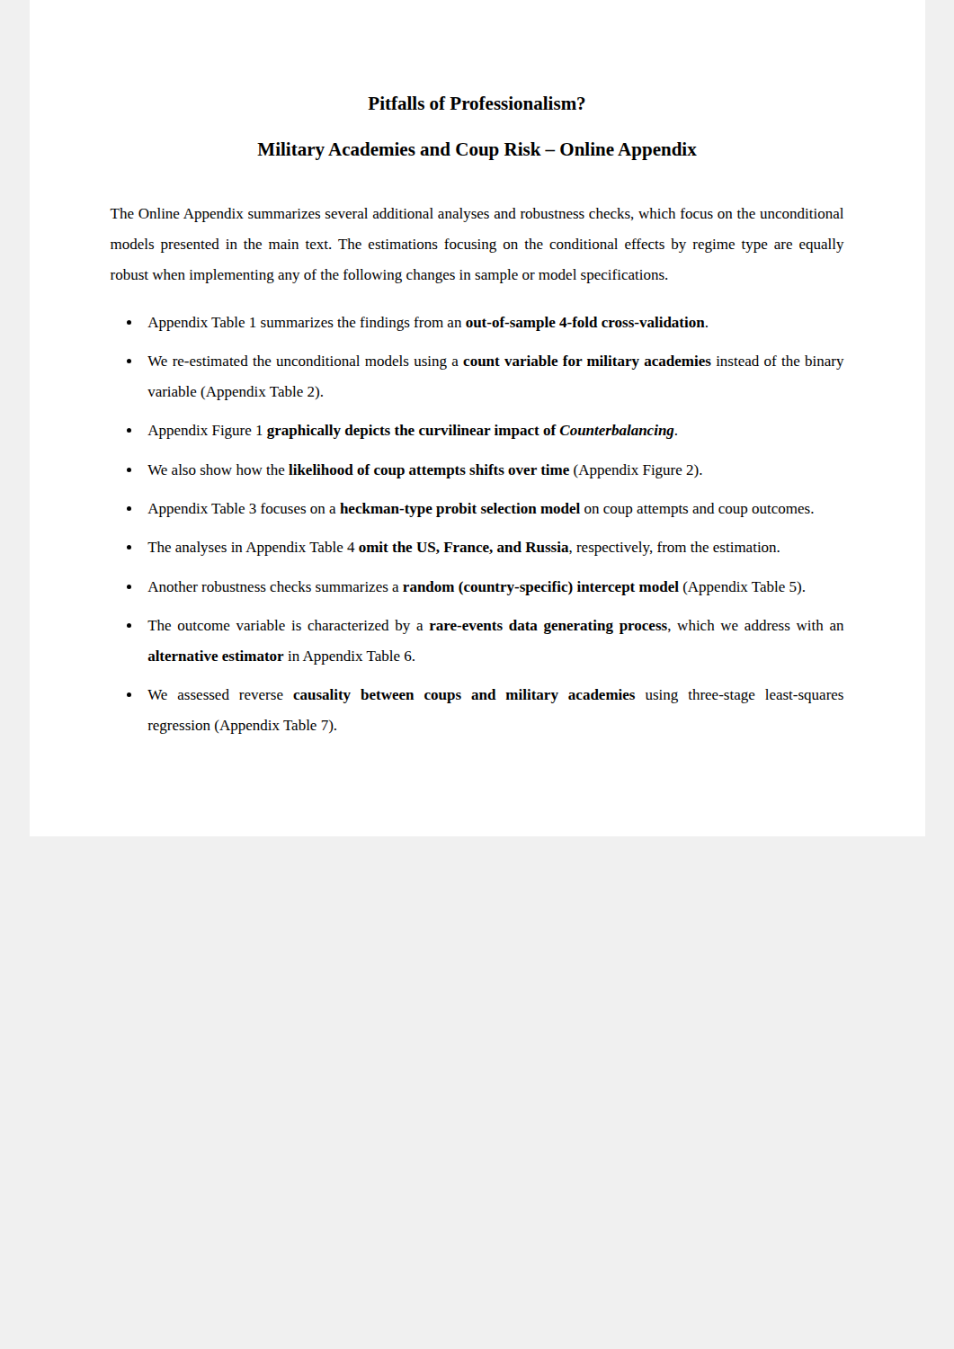Pitfalls of Professionalism?Military Academies and Coup Risk – Online Appendix
The Online Appendix summarizes several additional analyses and robustness checks, which focus on the unconditional models presented in the main text. The estimations focusing on the conditional effects by regime type are equally robust when implementing any of the following changes in sample or model specifications.
Appendix Table 1 summarizes the findings from an out-of-sample 4-fold cross-validation.
We re-estimated the unconditional models using a count variable for military academies instead of the binary variable (Appendix Table 2).
Appendix Figure 1 graphically depicts the curvilinear impact of Counterbalancing.
We also show how the likelihood of coup attempts shifts over time (Appendix Figure 2).
Appendix Table 3 focuses on a heckman-type probit selection model on coup attempts and coup outcomes.
The analyses in Appendix Table 4 omit the US, France, and Russia, respectively, from the estimation.
Another robustness checks summarizes a random (country-specific) intercept model (Appendix Table 5).
The outcome variable is characterized by a rare-events data generating process, which we address with an alternative estimator in Appendix Table 6.
We assessed reverse causality between coups and military academies using three-stage least-squares regression (Appendix Table 7).